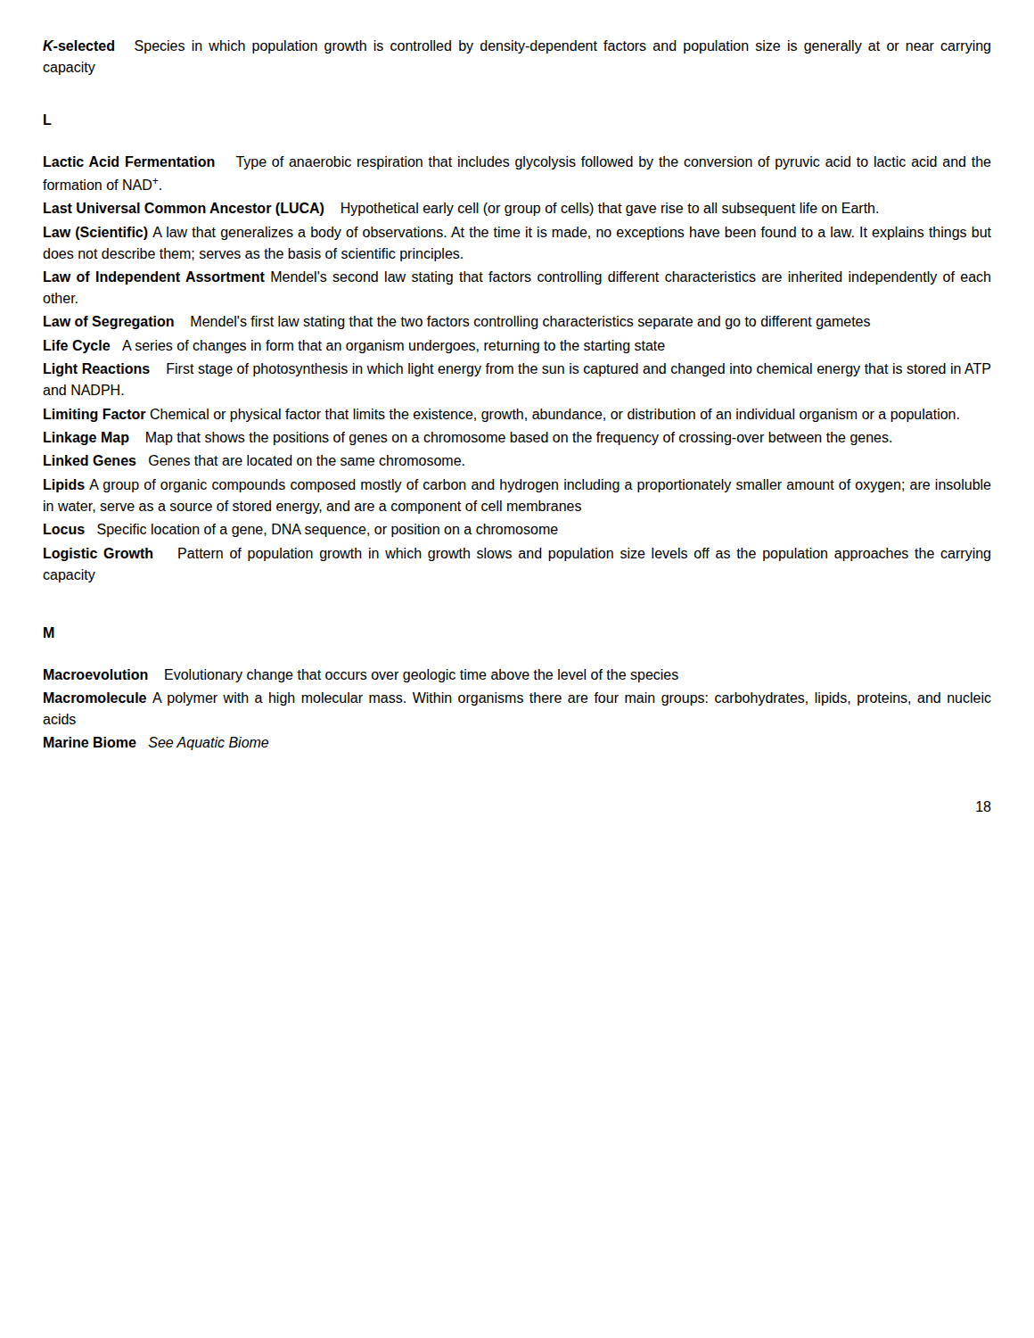K-selected Species in which population growth is controlled by density-dependent factors and population size is generally at or near carrying capacity
L
Lactic Acid Fermentation
Type of anaerobic respiration that includes glycolysis followed by the conversion of pyruvic acid to lactic acid and the formation of NAD+.
Last Universal Common Ancestor (LUCA)
Hypothetical early cell (or group of cells) that gave rise to all subsequent life on Earth.
Law (Scientific)
A law that generalizes a body of observations. At the time it is made, no exceptions have been found to a law. It explains things but does not describe them; serves as the basis of scientific principles.
Law of Independent Assortment
Mendel's second law stating that factors controlling different characteristics are inherited independently of each other.
Law of Segregation
Mendel's first law stating that the two factors controlling characteristics separate and go to different gametes
Life Cycle
A series of changes in form that an organism undergoes, returning to the starting state
Light Reactions
First stage of photosynthesis in which light energy from the sun is captured and changed into chemical energy that is stored in ATP and NADPH.
Limiting Factor
Chemical or physical factor that limits the existence, growth, abundance, or distribution of an individual organism or a population.
Linkage Map
Map that shows the positions of genes on a chromosome based on the frequency of crossing-over between the genes.
Linked Genes
Genes that are located on the same chromosome.
Lipids
A group of organic compounds composed mostly of carbon and hydrogen including a proportionately smaller amount of oxygen; are insoluble in water, serve as a source of stored energy, and are a component of cell membranes
Locus
Specific location of a gene, DNA sequence, or position on a chromosome
Logistic Growth
Pattern of population growth in which growth slows and population size levels off as the population approaches the carrying capacity
M
Macroevolution
Evolutionary change that occurs over geologic time above the level of the species
Macromolecule
A polymer with a high molecular mass. Within organisms there are four main groups: carbohydrates, lipids, proteins, and nucleic acids
Marine Biome
See Aquatic Biome
18